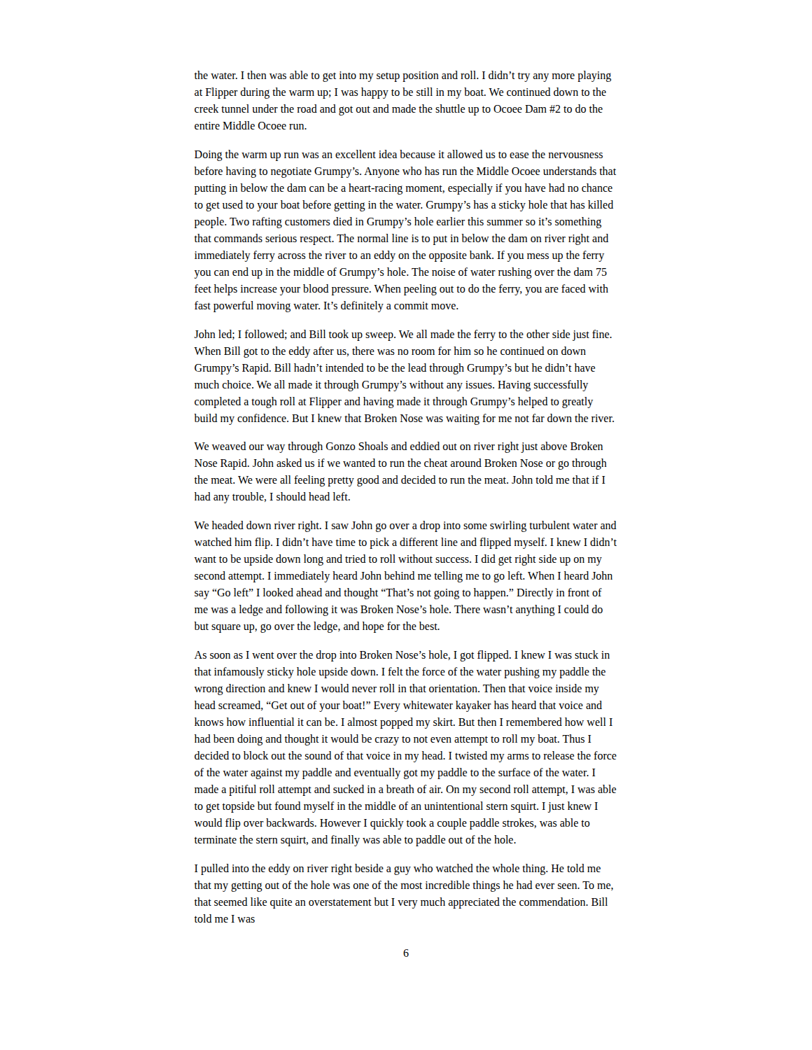the water. I then was able to get into my setup position and roll. I didn’t try any more playing at Flipper during the warm up; I was happy to be still in my boat. We continued down to the creek tunnel under the road and got out and made the shuttle up to Ocoee Dam #2 to do the entire Middle Ocoee run.
Doing the warm up run was an excellent idea because it allowed us to ease the nervousness before having to negotiate Grumpy’s. Anyone who has run the Middle Ocoee understands that putting in below the dam can be a heart-racing moment, especially if you have had no chance to get used to your boat before getting in the water. Grumpy’s has a sticky hole that has killed people. Two rafting customers died in Grumpy’s hole earlier this summer so it’s something that commands serious respect. The normal line is to put in below the dam on river right and immediately ferry across the river to an eddy on the opposite bank. If you mess up the ferry you can end up in the middle of Grumpy’s hole. The noise of water rushing over the dam 75 feet helps increase your blood pressure. When peeling out to do the ferry, you are faced with fast powerful moving water. It’s definitely a commit move.
John led; I followed; and Bill took up sweep. We all made the ferry to the other side just fine. When Bill got to the eddy after us, there was no room for him so he continued on down Grumpy’s Rapid. Bill hadn’t intended to be the lead through Grumpy’s but he didn’t have much choice. We all made it through Grumpy’s without any issues. Having successfully completed a tough roll at Flipper and having made it through Grumpy’s helped to greatly build my confidence. But I knew that Broken Nose was waiting for me not far down the river.
We weaved our way through Gonzo Shoals and eddied out on river right just above Broken Nose Rapid. John asked us if we wanted to run the cheat around Broken Nose or go through the meat. We were all feeling pretty good and decided to run the meat. John told me that if I had any trouble, I should head left.
We headed down river right. I saw John go over a drop into some swirling turbulent water and watched him flip. I didn’t have time to pick a different line and flipped myself. I knew I didn’t want to be upside down long and tried to roll without success. I did get right side up on my second attempt. I immediately heard John behind me telling me to go left. When I heard John say “Go left” I looked ahead and thought “That’s not going to happen.” Directly in front of me was a ledge and following it was Broken Nose’s hole. There wasn’t anything I could do but square up, go over the ledge, and hope for the best.
As soon as I went over the drop into Broken Nose’s hole, I got flipped. I knew I was stuck in that infamously sticky hole upside down. I felt the force of the water pushing my paddle the wrong direction and knew I would never roll in that orientation. Then that voice inside my head screamed, “Get out of your boat!” Every whitewater kayaker has heard that voice and knows how influential it can be. I almost popped my skirt. But then I remembered how well I had been doing and thought it would be crazy to not even attempt to roll my boat. Thus I decided to block out the sound of that voice in my head. I twisted my arms to release the force of the water against my paddle and eventually got my paddle to the surface of the water. I made a pitiful roll attempt and sucked in a breath of air. On my second roll attempt, I was able to get topside but found myself in the middle of an unintentional stern squirt. I just knew I would flip over backwards. However I quickly took a couple paddle strokes, was able to terminate the stern squirt, and finally was able to paddle out of the hole.
I pulled into the eddy on river right beside a guy who watched the whole thing. He told me that my getting out of the hole was one of the most incredible things he had ever seen. To me, that seemed like quite an overstatement but I very much appreciated the commendation. Bill told me I was
6